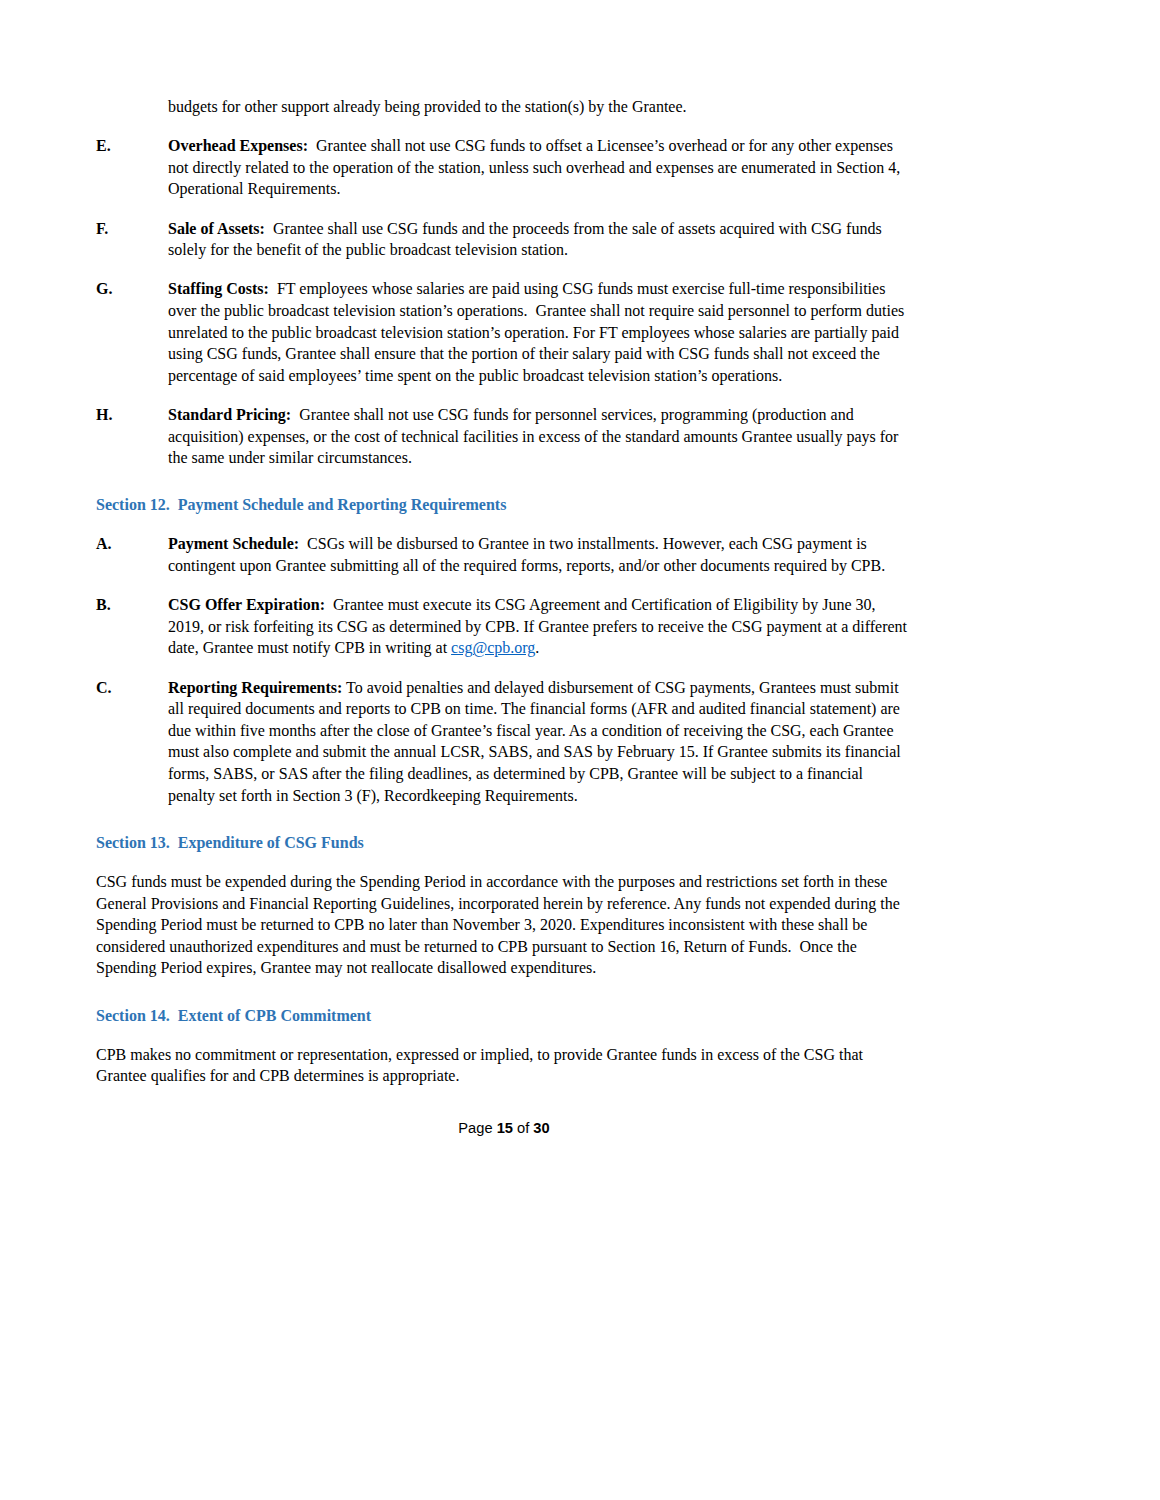budgets for other support already being provided to the station(s) by the Grantee.
E.
Overhead Expenses: Grantee shall not use CSG funds to offset a Licensee’s overhead or for any other expenses not directly related to the operation of the station, unless such overhead and expenses are enumerated in Section 4, Operational Requirements.
F.
Sale of Assets: Grantee shall use CSG funds and the proceeds from the sale of assets acquired with CSG funds solely for the benefit of the public broadcast television station.
G.
Staffing Costs: FT employees whose salaries are paid using CSG funds must exercise full-time responsibilities over the public broadcast television station’s operations. Grantee shall not require said personnel to perform duties unrelated to the public broadcast television station’s operation. For FT employees whose salaries are partially paid using CSG funds, Grantee shall ensure that the portion of their salary paid with CSG funds shall not exceed the percentage of said employees’ time spent on the public broadcast television station’s operations.
H.
Standard Pricing: Grantee shall not use CSG funds for personnel services, programming (production and acquisition) expenses, or the cost of technical facilities in excess of the standard amounts Grantee usually pays for the same under similar circumstances.
Section 12. Payment Schedule and Reporting Requirements
A.
Payment Schedule: CSGs will be disbursed to Grantee in two installments. However, each CSG payment is contingent upon Grantee submitting all of the required forms, reports, and/or other documents required by CPB.
B.
CSG Offer Expiration: Grantee must execute its CSG Agreement and Certification of Eligibility by June 30, 2019, or risk forfeiting its CSG as determined by CPB. If Grantee prefers to receive the CSG payment at a different date, Grantee must notify CPB in writing at csg@cpb.org.
C.
Reporting Requirements: To avoid penalties and delayed disbursement of CSG payments, Grantees must submit all required documents and reports to CPB on time. The financial forms (AFR and audited financial statement) are due within five months after the close of Grantee’s fiscal year. As a condition of receiving the CSG, each Grantee must also complete and submit the annual LCSR, SABS, and SAS by February 15. If Grantee submits its financial forms, SABS, or SAS after the filing deadlines, as determined by CPB, Grantee will be subject to a financial penalty set forth in Section 3 (F), Recordkeeping Requirements.
Section 13. Expenditure of CSG Funds
CSG funds must be expended during the Spending Period in accordance with the purposes and restrictions set forth in these General Provisions and Financial Reporting Guidelines, incorporated herein by reference. Any funds not expended during the Spending Period must be returned to CPB no later than November 3, 2020. Expenditures inconsistent with these shall be considered unauthorized expenditures and must be returned to CPB pursuant to Section 16, Return of Funds. Once the Spending Period expires, Grantee may not reallocate disallowed expenditures.
Section 14. Extent of CPB Commitment
CPB makes no commitment or representation, expressed or implied, to provide Grantee funds in excess of the CSG that Grantee qualifies for and CPB determines is appropriate.
Page 15 of 30